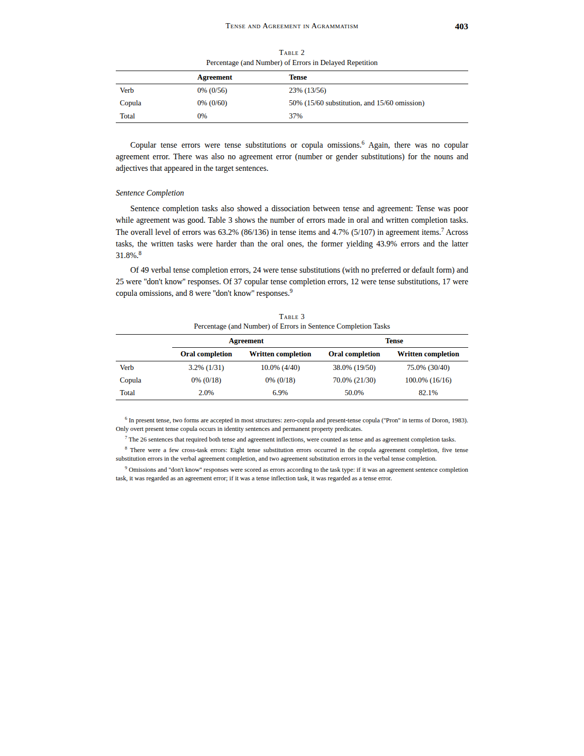Tense and Agreement in Agrammatism 403
Table 2 Percentage (and Number) of Errors in Delayed Repetition
| | Agreement | Tense |
| --- | --- | --- |
| Verb | 0% (0/56) | 23% (13/56) |
| Copula | 0% (0/60) | 50% (15/60 substitution, and 15/60 omission) |
| Total | 0% | 37% |
Copular tense errors were tense substitutions or copula omissions.6 Again, there was no copular agreement error. There was also no agreement error (number or gender substitutions) for the nouns and adjectives that appeared in the target sentences.
Sentence Completion
Sentence completion tasks also showed a dissociation between tense and agreement: Tense was poor while agreement was good. Table 3 shows the number of errors made in oral and written completion tasks. The overall level of errors was 63.2% (86/136) in tense items and 4.7% (5/107) in agreement items.7 Across tasks, the written tasks were harder than the oral ones, the former yielding 43.9% errors and the latter 31.8%.8
Of 49 verbal tense completion errors, 24 were tense substitutions (with no preferred or default form) and 25 were ''don't know'' responses. Of 37 copular tense completion errors, 12 were tense substitutions, 17 were copula omissions, and 8 were ''don't know'' responses.9
Table 3 Percentage (and Number) of Errors in Sentence Completion Tasks
| | Agreement | Tense |
| --- | --- | --- |
| | Oral completion | Written completion | Oral completion | Written completion |
| Verb | 3.2% (1/31) | 10.0% (4/40) | 38.0% (19/50) | 75.0% (30/40) |
| Copula | 0% (0/18) | 0% (0/18) | 70.0% (21/30) | 100.0% (16/16) |
| Total | 2.0% | 6.9% | 50.0% | 82.1% |
6 In present tense, two forms are accepted in most structures: zero-copula and present-tense copula (''Pron'' in terms of Doron, 1983). Only overt present tense copula occurs in identity sentences and permanent property predicates.
7 The 26 sentences that required both tense and agreement inflections, were counted as tense and as agreement completion tasks.
8 There were a few cross-task errors: Eight tense substitution errors occurred in the copula agreement completion, five tense substitution errors in the verbal agreement completion, and two agreement substitution errors in the verbal tense completion.
9 Omissions and ''don't know'' responses were scored as errors according to the task type: if it was an agreement sentence completion task, it was regarded as an agreement error; if it was a tense inflection task, it was regarded as a tense error.